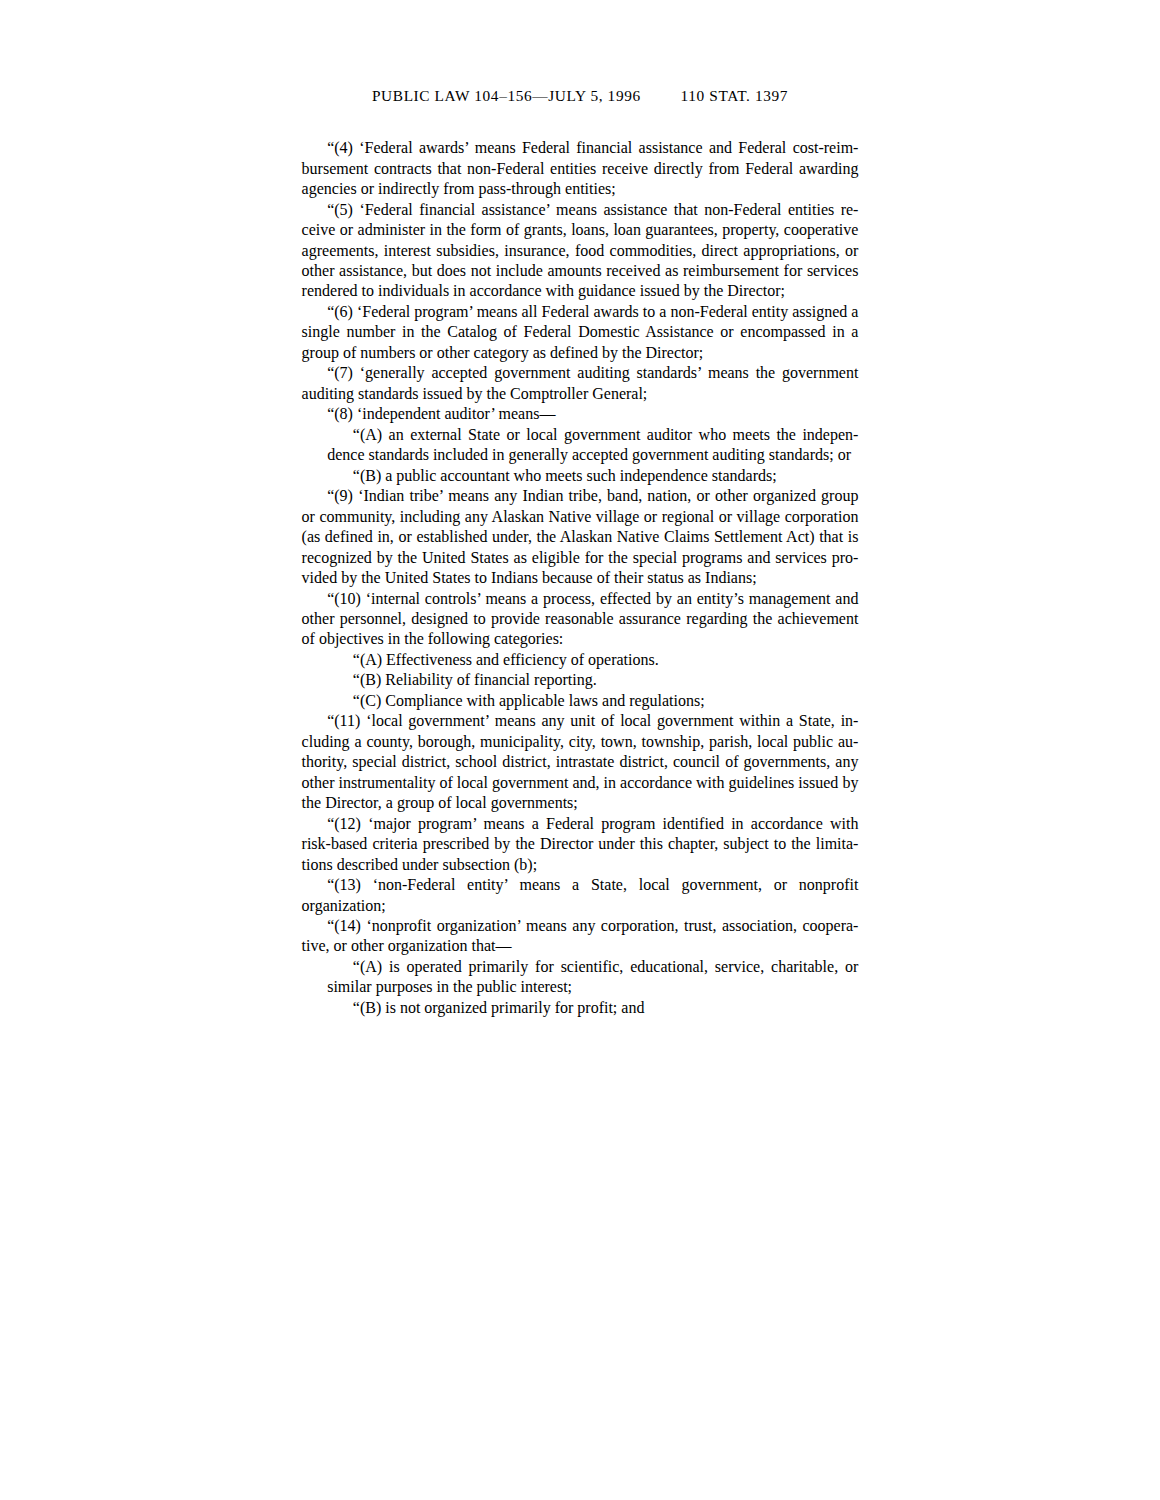PUBLIC LAW 104–156—JULY 5, 1996110 STAT. 1397
“(4) ‘Federal awards’ means Federal financial assistance and Federal cost-reimbursement contracts that non-Federal entities receive directly from Federal awarding agencies or indirectly from pass-through entities;
“(5) ‘Federal financial assistance’ means assistance that non-Federal entities receive or administer in the form of grants, loans, loan guarantees, property, cooperative agreements, interest subsidies, insurance, food commodities, direct appropriations, or other assistance, but does not include amounts received as reimbursement for services rendered to individuals in accordance with guidance issued by the Director;
“(6) ‘Federal program’ means all Federal awards to a non-Federal entity assigned a single number in the Catalog of Federal Domestic Assistance or encompassed in a group of numbers or other category as defined by the Director;
“(7) ‘generally accepted government auditing standards’ means the government auditing standards issued by the Comptroller General;
“(8) ‘independent auditor’ means—
“(A) an external State or local government auditor who meets the independence standards included in generally accepted government auditing standards; or
“(B) a public accountant who meets such independence standards;
“(9) ‘Indian tribe’ means any Indian tribe, band, nation, or other organized group or community, including any Alaskan Native village or regional or village corporation (as defined in, or established under, the Alaskan Native Claims Settlement Act) that is recognized by the United States as eligible for the special programs and services provided by the United States to Indians because of their status as Indians;
“(10) ‘internal controls’ means a process, effected by an entity’s management and other personnel, designed to provide reasonable assurance regarding the achievement of objectives in the following categories:
“(A) Effectiveness and efficiency of operations.
“(B) Reliability of financial reporting.
“(C) Compliance with applicable laws and regulations;
“(11) ‘local government’ means any unit of local government within a State, including a county, borough, municipality, city, town, township, parish, local public authority, special district, school district, intrastate district, council of governments, any other instrumentality of local government and, in accordance with guidelines issued by the Director, a group of local governments;
“(12) ‘major program’ means a Federal program identified in accordance with risk-based criteria prescribed by the Director under this chapter, subject to the limitations described under subsection (b);
“(13) ‘non-Federal entity’ means a State, local government, or nonprofit organization;
“(14) ‘nonprofit organization’ means any corporation, trust, association, cooperative, or other organization that—
“(A) is operated primarily for scientific, educational, service, charitable, or similar purposes in the public interest;
“(B) is not organized primarily for profit; and